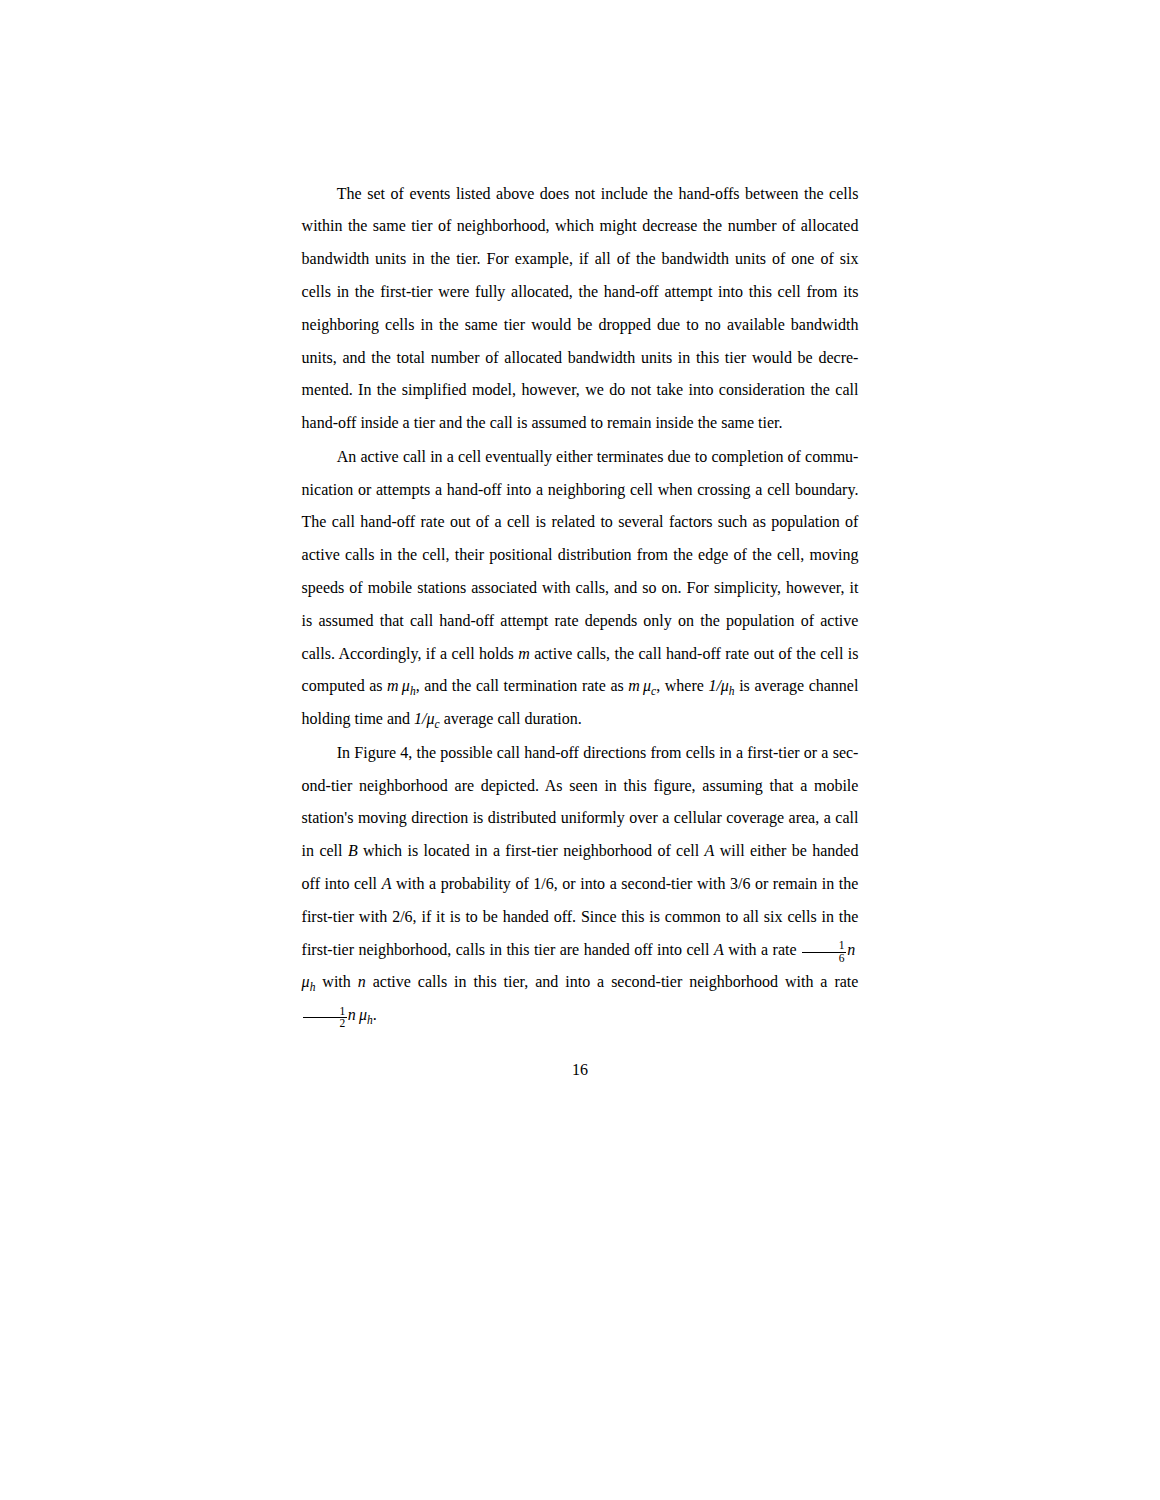The set of events listed above does not include the hand-offs between the cells within the same tier of neighborhood, which might decrease the number of allocated bandwidth units in the tier. For example, if all of the bandwidth units of one of six cells in the first-tier were fully allocated, the hand-off attempt into this cell from its neighboring cells in the same tier would be dropped due to no available bandwidth units, and the total number of allocated bandwidth units in this tier would be decremented. In the simplified model, however, we do not take into consideration the call hand-off inside a tier and the call is assumed to remain inside the same tier.
An active call in a cell eventually either terminates due to completion of communication or attempts a hand-off into a neighboring cell when crossing a cell boundary. The call hand-off rate out of a cell is related to several factors such as population of active calls in the cell, their positional distribution from the edge of the cell, moving speeds of mobile stations associated with calls, and so on. For simplicity, however, it is assumed that call hand-off attempt rate depends only on the population of active calls. Accordingly, if a cell holds m active calls, the call hand-off rate out of the cell is computed as m μh, and the call termination rate as m μc, where 1/μh is average channel holding time and 1/μc average call duration.
In Figure 4, the possible call hand-off directions from cells in a first-tier or a second-tier neighborhood are depicted. As seen in this figure, assuming that a mobile station's moving direction is distributed uniformly over a cellular coverage area, a call in cell B which is located in a first-tier neighborhood of cell A will either be handed off into cell A with a probability of 1/6, or into a second-tier with 3/6 or remain in the first-tier with 2/6, if it is to be handed off. Since this is common to all six cells in the first-tier neighborhood, calls in this tier are handed off into cell A with a rate 16 n μh with n active calls in this tier, and into a second-tier neighborhood with a rate 12 n μh.
16